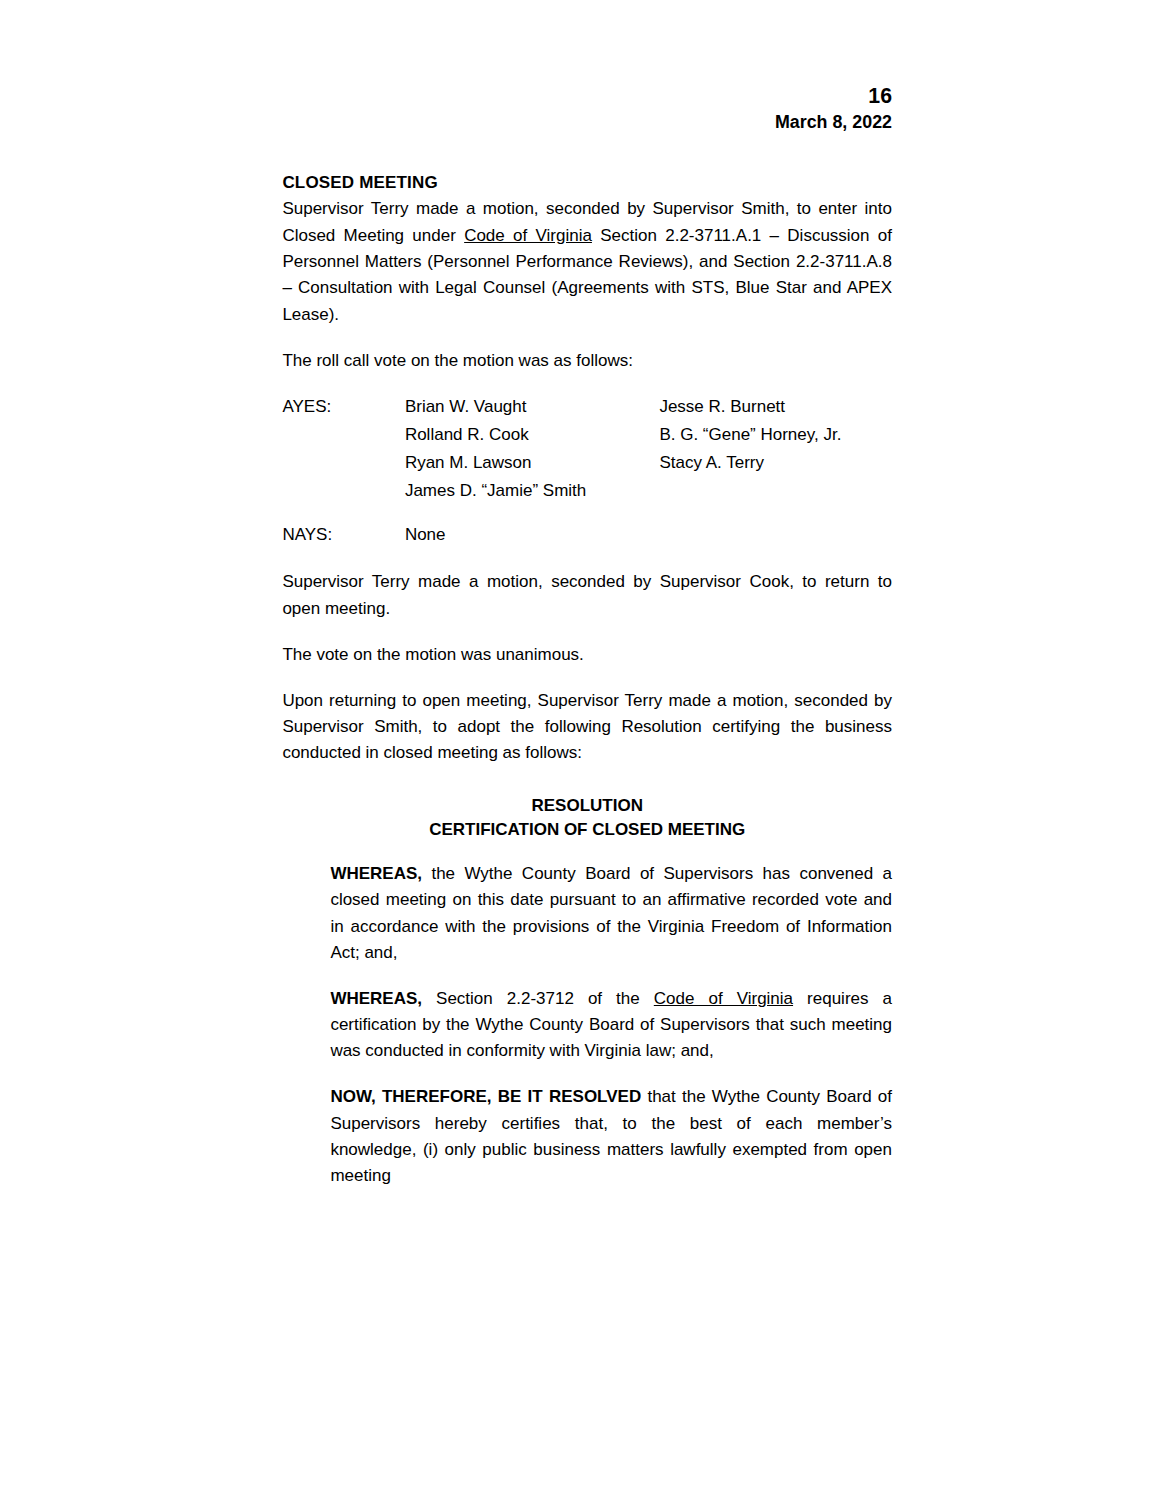16
March 8, 2022
CLOSED MEETING
Supervisor Terry made a motion, seconded by Supervisor Smith, to enter into Closed Meeting under Code of Virginia Section 2.2-3711.A.1 – Discussion of Personnel Matters (Personnel Performance Reviews), and Section 2.2-3711.A.8 – Consultation with Legal Counsel (Agreements with STS, Blue Star and APEX Lease).
The roll call vote on the motion was as follows:
| AYES: | Brian W. Vaught | Jesse R. Burnett |
| | Rolland R. Cook | B. G. “Gene” Horney, Jr. |
| | Ryan M. Lawson | Stacy A. Terry |
| | James D. “Jamie” Smith | |
| NAYS: | None | |
Supervisor Terry made a motion, seconded by Supervisor Cook, to return to open meeting.
The vote on the motion was unanimous.
Upon returning to open meeting, Supervisor Terry made a motion, seconded by Supervisor Smith, to adopt the following Resolution certifying the business conducted in closed meeting as follows:
RESOLUTION
CERTIFICATION OF CLOSED MEETING
WHEREAS, the Wythe County Board of Supervisors has convened a closed meeting on this date pursuant to an affirmative recorded vote and in accordance with the provisions of the Virginia Freedom of Information Act; and,
WHEREAS, Section 2.2-3712 of the Code of Virginia requires a certification by the Wythe County Board of Supervisors that such meeting was conducted in conformity with Virginia law; and,
NOW, THEREFORE, BE IT RESOLVED that the Wythe County Board of Supervisors hereby certifies that, to the best of each member’s knowledge, (i) only public business matters lawfully exempted from open meeting